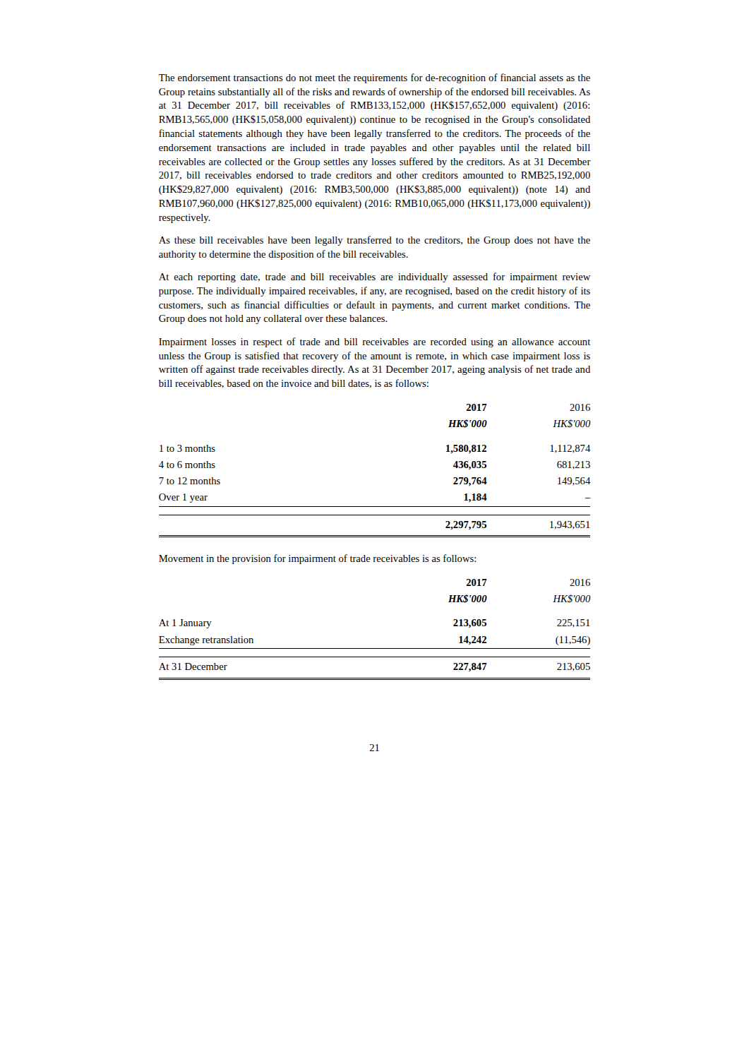The endorsement transactions do not meet the requirements for de-recognition of financial assets as the Group retains substantially all of the risks and rewards of ownership of the endorsed bill receivables. As at 31 December 2017, bill receivables of RMB133,152,000 (HK$157,652,000 equivalent) (2016: RMB13,565,000 (HK$15,058,000 equivalent)) continue to be recognised in the Group's consolidated financial statements although they have been legally transferred to the creditors. The proceeds of the endorsement transactions are included in trade payables and other payables until the related bill receivables are collected or the Group settles any losses suffered by the creditors. As at 31 December 2017, bill receivables endorsed to trade creditors and other creditors amounted to RMB25,192,000 (HK$29,827,000 equivalent) (2016: RMB3,500,000 (HK$3,885,000 equivalent)) (note 14) and RMB107,960,000 (HK$127,825,000 equivalent) (2016: RMB10,065,000 (HK$11,173,000 equivalent)) respectively.
As these bill receivables have been legally transferred to the creditors, the Group does not have the authority to determine the disposition of the bill receivables.
At each reporting date, trade and bill receivables are individually assessed for impairment review purpose. The individually impaired receivables, if any, are recognised, based on the credit history of its customers, such as financial difficulties or default in payments, and current market conditions. The Group does not hold any collateral over these balances.
Impairment losses in respect of trade and bill receivables are recorded using an allowance account unless the Group is satisfied that recovery of the amount is remote, in which case impairment loss is written off against trade receivables directly. As at 31 December 2017, ageing analysis of net trade and bill receivables, based on the invoice and bill dates, is as follows:
| | 2017 | 2016 |
| | HK$'000 | HK$'000 |
| 1 to 3 months | 1,580,812 | 1,112,874 |
| 4 to 6 months | 436,035 | 681,213 |
| 7 to 12 months | 279,764 | 149,564 |
| Over 1 year | 1,184 | – |
| | 2,297,795 | 1,943,651 |
Movement in the provision for impairment of trade receivables is as follows:
| | 2017 | 2016 |
| | HK$'000 | HK$'000 |
| At 1 January | 213,605 | 225,151 |
| Exchange retranslation | 14,242 | (11,546) |
| At 31 December | 227,847 | 213,605 |
21